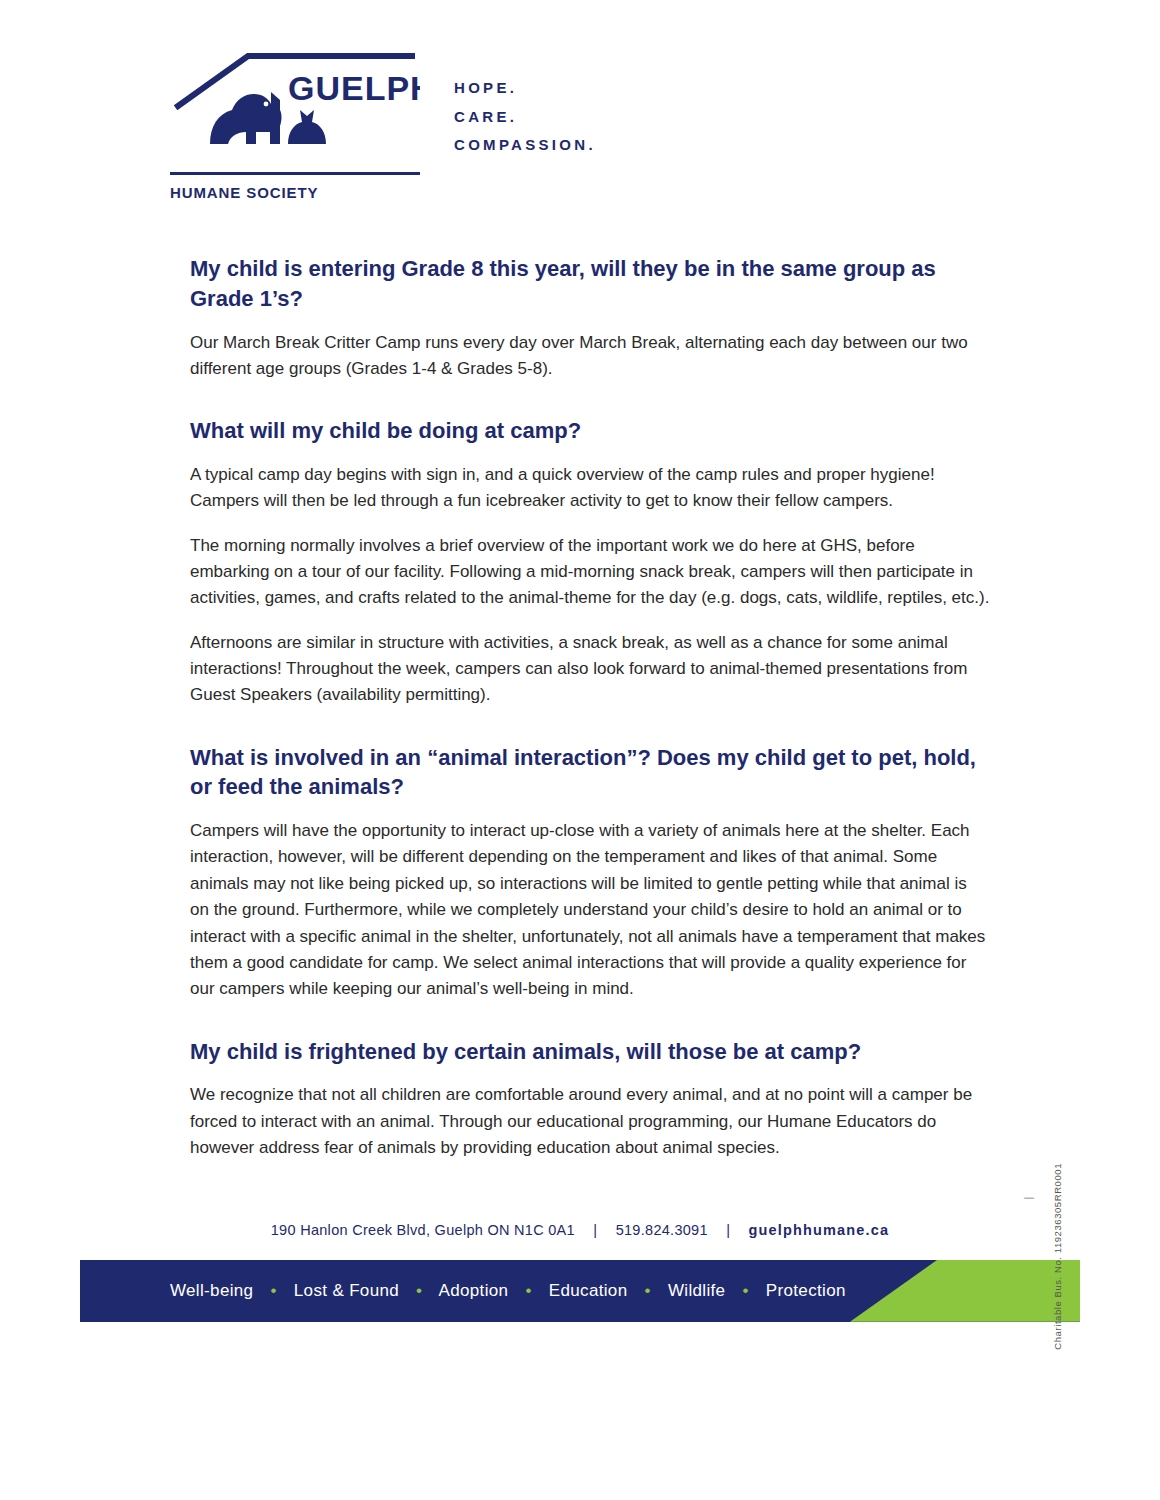GUELPH
HUMANE SOCIETY
Hope.
Care.
Compassion.
My child is entering Grade 8 this year, will they be in the same group as Grade 1’s?
Our March Break Critter Camp runs every day over March Break, alternating each day between our two different age groups (Grades 1-4 & Grades 5-8).
What will my child be doing at camp?
A typical camp day begins with sign in, and a quick overview of the camp rules and proper hygiene! Campers will then be led through a fun icebreaker activity to get to know their fellow campers.
The morning normally involves a brief overview of the important work we do here at GHS, before embarking on a tour of our facility. Following a mid-morning snack break, campers will then participate in activities, games, and crafts related to the animal-theme for the day (e.g. dogs, cats, wildlife, reptiles, etc.).
Afternoons are similar in structure with activities, a snack break, as well as a chance for some animal interactions! Throughout the week, campers can also look forward to animal-themed presentations from Guest Speakers (availability permitting).
What is involved in an “animal interaction”? Does my child get to pet, hold, or feed the animals?
Campers will have the opportunity to interact up-close with a variety of animals here at the shelter. Each interaction, however, will be different depending on the temperament and likes of that animal. Some animals may not like being picked up, so interactions will be limited to gentle petting while that animal is on the ground. Furthermore, while we completely understand your child’s desire to hold an animal or to interact with a specific animal in the shelter, unfortunately, not all animals have a temperament that makes them a good candidate for camp. We select animal interactions that will provide a quality experience for our campers while keeping our animal’s well-being in mind.
My child is frightened by certain animals, will those be at camp?
We recognize that not all children are comfortable around every animal, and at no point will a camper be forced to interact with an animal. Through our educational programming, our Humane Educators do however address fear of animals by providing education about animal species.
190 Hanlon Creek Blvd, Guelph ON N1C 0A1 | 519.824.3091 | guelphhumane.ca
Well-being • Lost & Found • Adoption • Education • Wildlife • Protection
|
Charitable Bus. No. 119236305RR0001